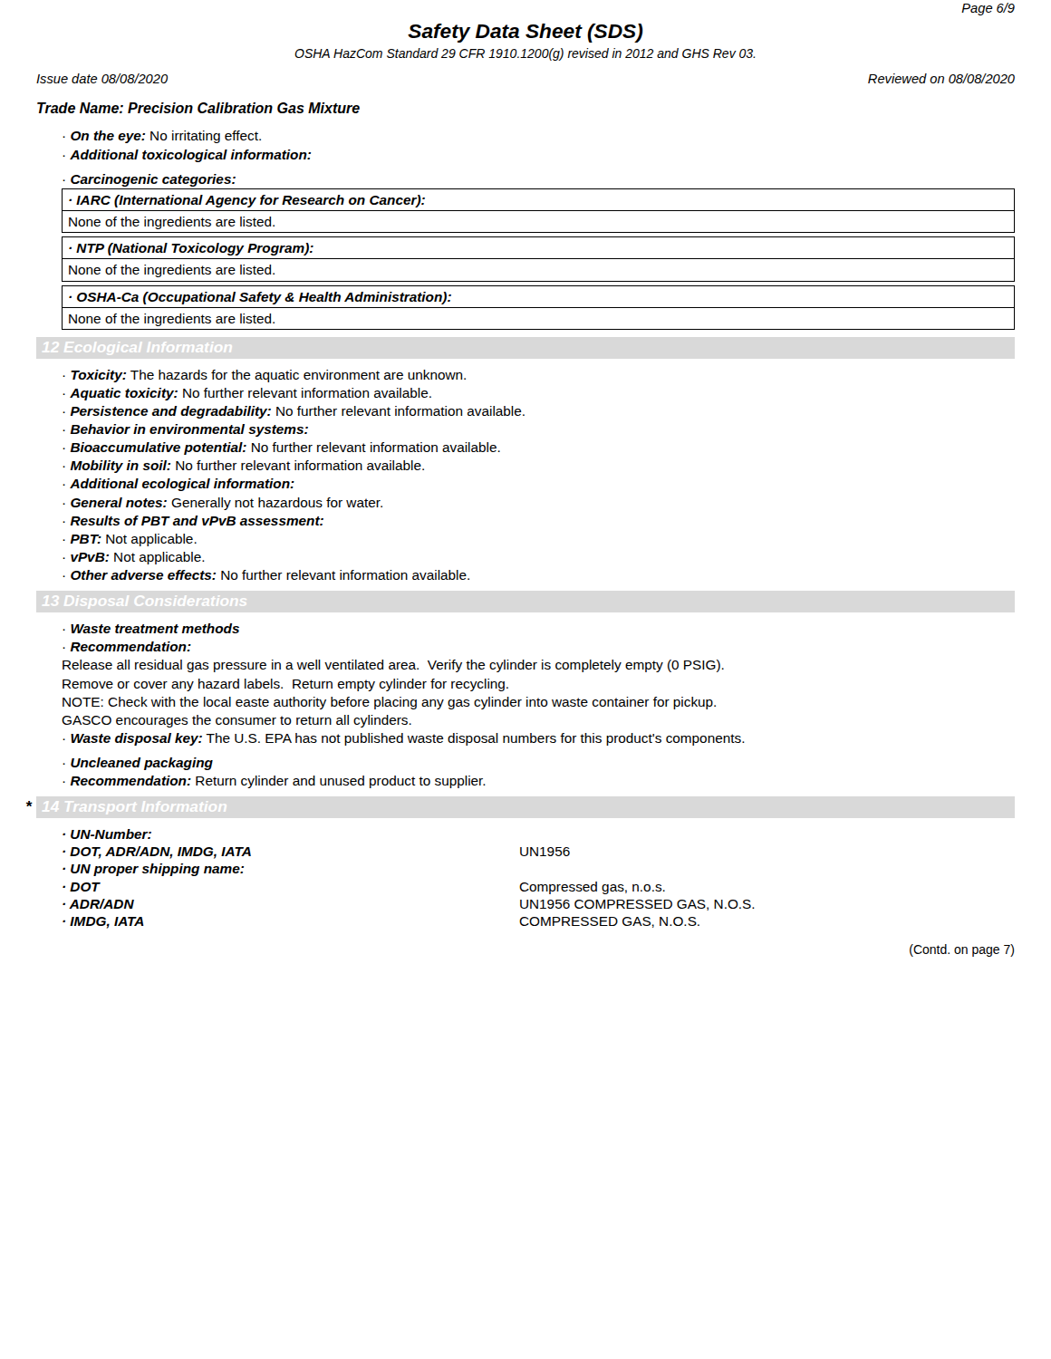Page 6/9
Safety Data Sheet (SDS)
OSHA HazCom Standard 29 CFR 1910.1200(g) revised in 2012 and GHS Rev 03.
Issue date 08/08/2020
Reviewed on 08/08/2020
Trade Name: Precision Calibration Gas Mixture
· On the eye: No irritating effect.
· Additional toxicological information:
· Carcinogenic categories:
| · IARC (International Agency for Research on Cancer): |
| None of the ingredients are listed. |
| · NTP (National Toxicology Program): |
| None of the ingredients are listed. |
| · OSHA-Ca (Occupational Safety & Health Administration): |
| None of the ingredients are listed. |
12 Ecological Information
· Toxicity: The hazards for the aquatic environment are unknown.
· Aquatic toxicity: No further relevant information available.
· Persistence and degradability: No further relevant information available.
· Behavior in environmental systems:
· Bioaccumulative potential: No further relevant information available.
· Mobility in soil: No further relevant information available.
· Additional ecological information:
· General notes: Generally not hazardous for water.
· Results of PBT and vPvB assessment:
· PBT: Not applicable.
· vPvB: Not applicable.
· Other adverse effects: No further relevant information available.
13 Disposal Considerations
· Waste treatment methods
· Recommendation:
Release all residual gas pressure in a well ventilated area. Verify the cylinder is completely empty (0 PSIG).
Remove or cover any hazard labels. Return empty cylinder for recycling.
NOTE: Check with the local easte authority before placing any gas cylinder into waste container for pickup.
GASCO encourages the consumer to return all cylinders.
· Waste disposal key: The U.S. EPA has not published waste disposal numbers for this product's components.
· Uncleaned packaging
· Recommendation: Return cylinder and unused product to supplier.
14 Transport Information
| · UN-Number: | |
| · DOT, ADR/ADN, IMDG, IATA | UN1956 |
| · UN proper shipping name: | |
| · DOT | Compressed gas, n.o.s. |
| · ADR/ADN | UN1956 COMPRESSED GAS, N.O.S. |
| · IMDG, IATA | COMPRESSED GAS, N.O.S. |
(Contd. on page 7)